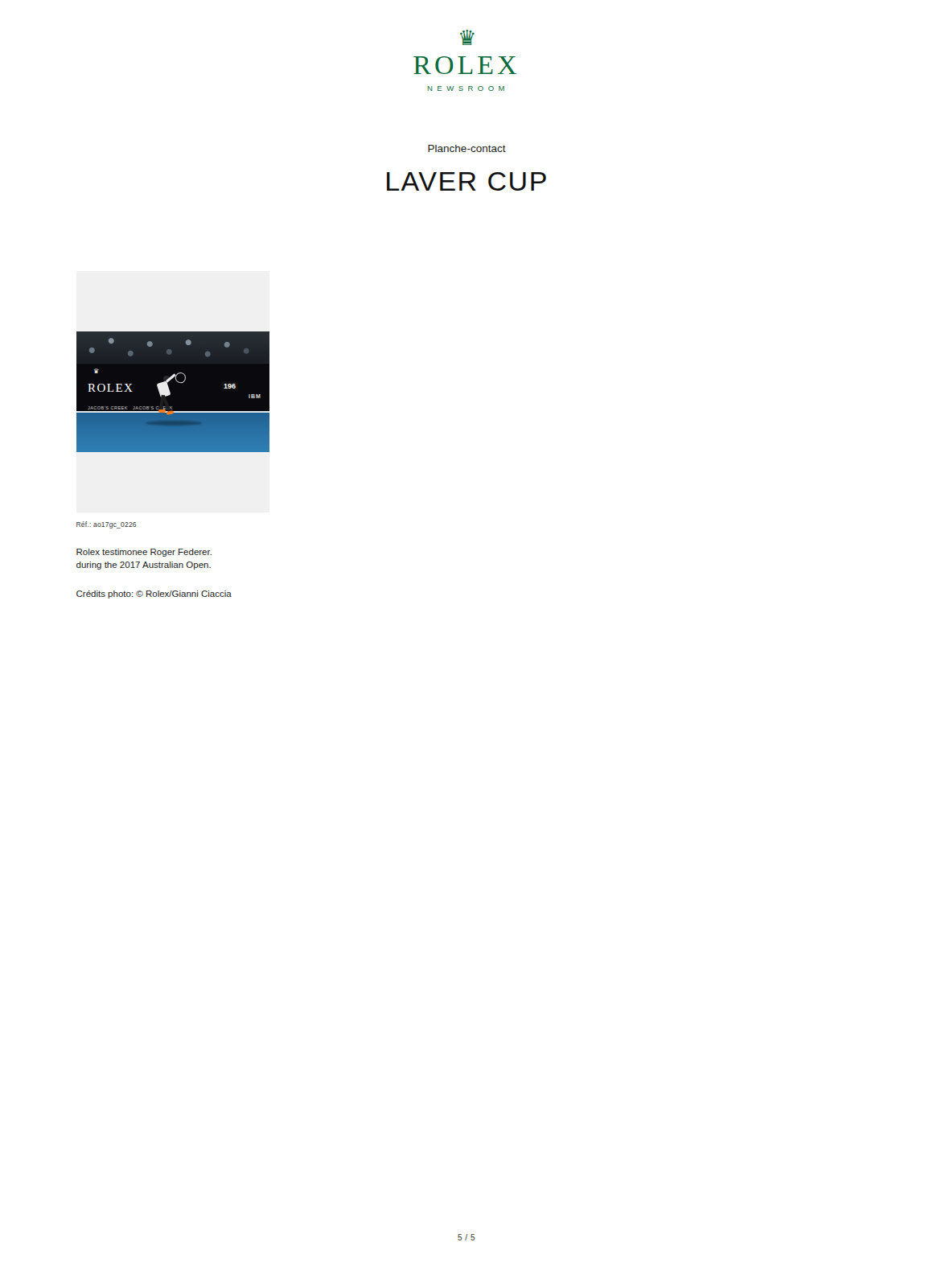♛
ROLEX
NEWSROOM
Planche-contact
LAVER CUP
♛ ROLEX JACOB'S CREEK JACOB'S CREEK 196 IBM
Réf.: ao17gc_0226
Rolex testimonee Roger Federer.
during the 2017 Australian Open.
Crédits photo: © Rolex/Gianni Ciaccia
5 / 5